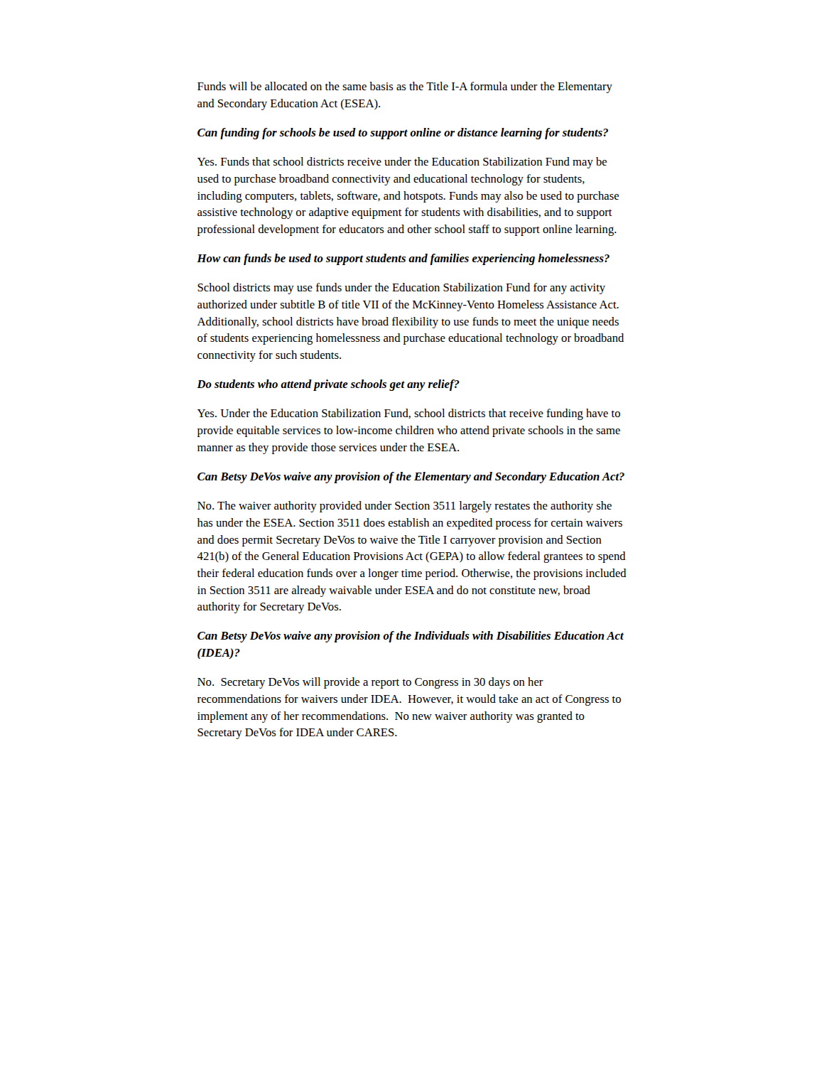Funds will be allocated on the same basis as the Title I-A formula under the Elementary and Secondary Education Act (ESEA).
Can funding for schools be used to support online or distance learning for students?
Yes. Funds that school districts receive under the Education Stabilization Fund may be used to purchase broadband connectivity and educational technology for students, including computers, tablets, software, and hotspots. Funds may also be used to purchase assistive technology or adaptive equipment for students with disabilities, and to support professional development for educators and other school staff to support online learning.
How can funds be used to support students and families experiencing homelessness?
School districts may use funds under the Education Stabilization Fund for any activity authorized under subtitle B of title VII of the McKinney-Vento Homeless Assistance Act. Additionally, school districts have broad flexibility to use funds to meet the unique needs of students experiencing homelessness and purchase educational technology or broadband connectivity for such students.
Do students who attend private schools get any relief?
Yes. Under the Education Stabilization Fund, school districts that receive funding have to provide equitable services to low-income children who attend private schools in the same manner as they provide those services under the ESEA.
Can Betsy DeVos waive any provision of the Elementary and Secondary Education Act?
No. The waiver authority provided under Section 3511 largely restates the authority she has under the ESEA. Section 3511 does establish an expedited process for certain waivers and does permit Secretary DeVos to waive the Title I carryover provision and Section 421(b) of the General Education Provisions Act (GEPA) to allow federal grantees to spend their federal education funds over a longer time period. Otherwise, the provisions included in Section 3511 are already waivable under ESEA and do not constitute new, broad authority for Secretary DeVos.
Can Betsy DeVos waive any provision of the Individuals with Disabilities Education Act (IDEA)?
No. Secretary DeVos will provide a report to Congress in 30 days on her recommendations for waivers under IDEA. However, it would take an act of Congress to implement any of her recommendations. No new waiver authority was granted to Secretary DeVos for IDEA under CARES.